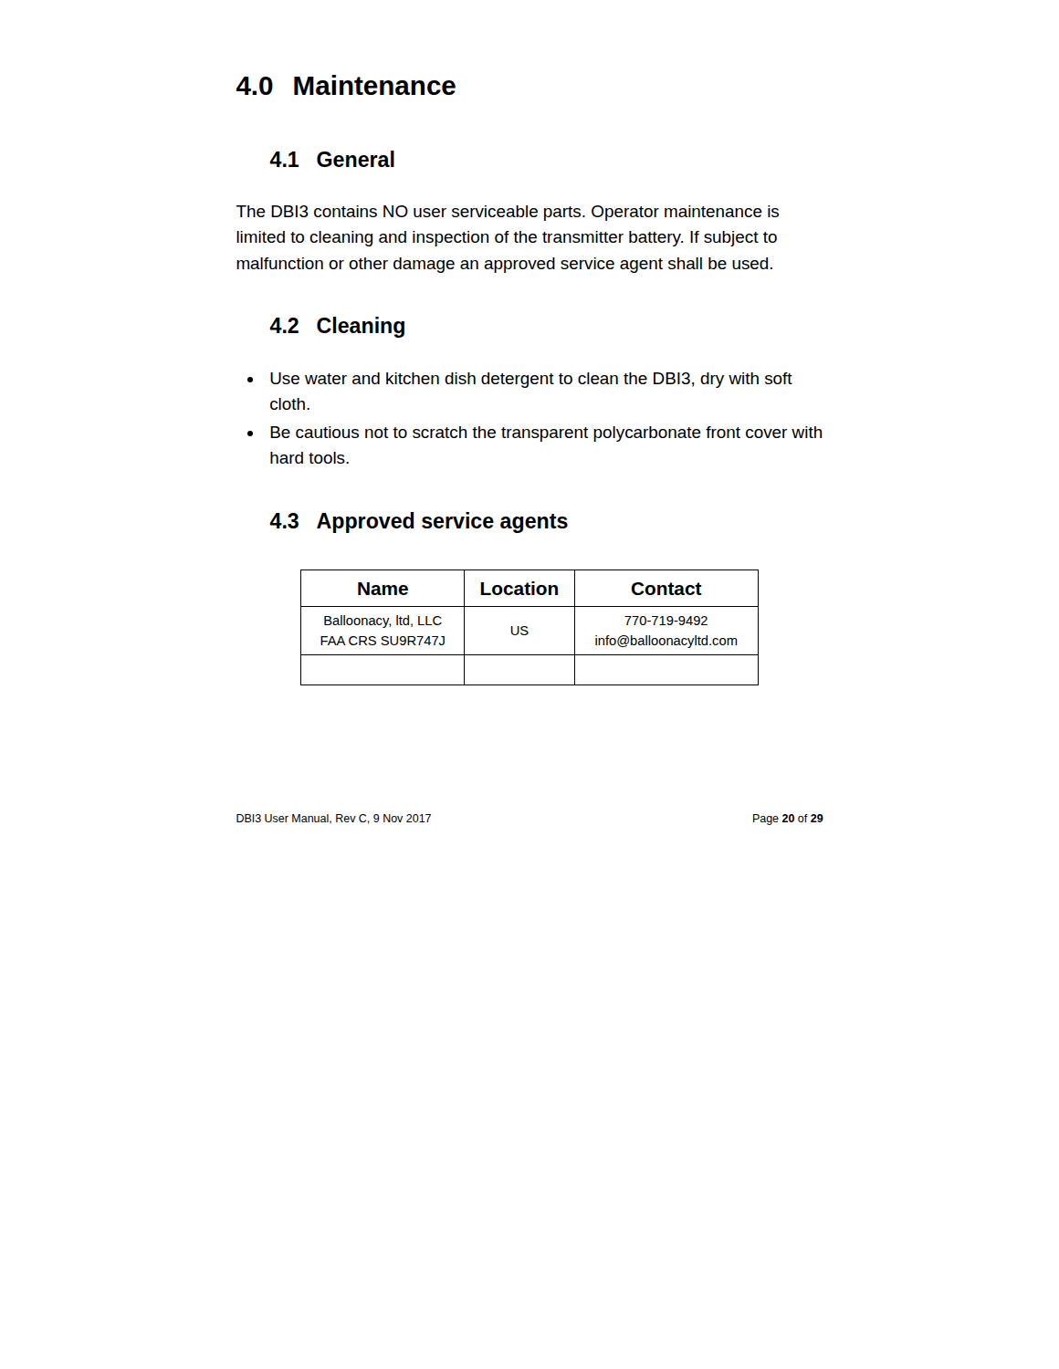4.0 Maintenance
4.1 General
The DBI3 contains NO user serviceable parts. Operator maintenance is limited to cleaning and inspection of the transmitter battery. If subject to malfunction or other damage an approved service agent shall be used.
4.2 Cleaning
Use water and kitchen dish detergent to clean the DBI3, dry with soft cloth.
Be cautious not to scratch the transparent polycarbonate front cover with hard tools.
4.3 Approved service agents
| Name | Location | Contact |
| --- | --- | --- |
| Balloonacy, ltd, LLC FAA CRS SU9R747J | US | 770-719-9492 info@balloonacyltd.com |
DBI3 User Manual, Rev C, 9 Nov 2017 Page 20 of 29